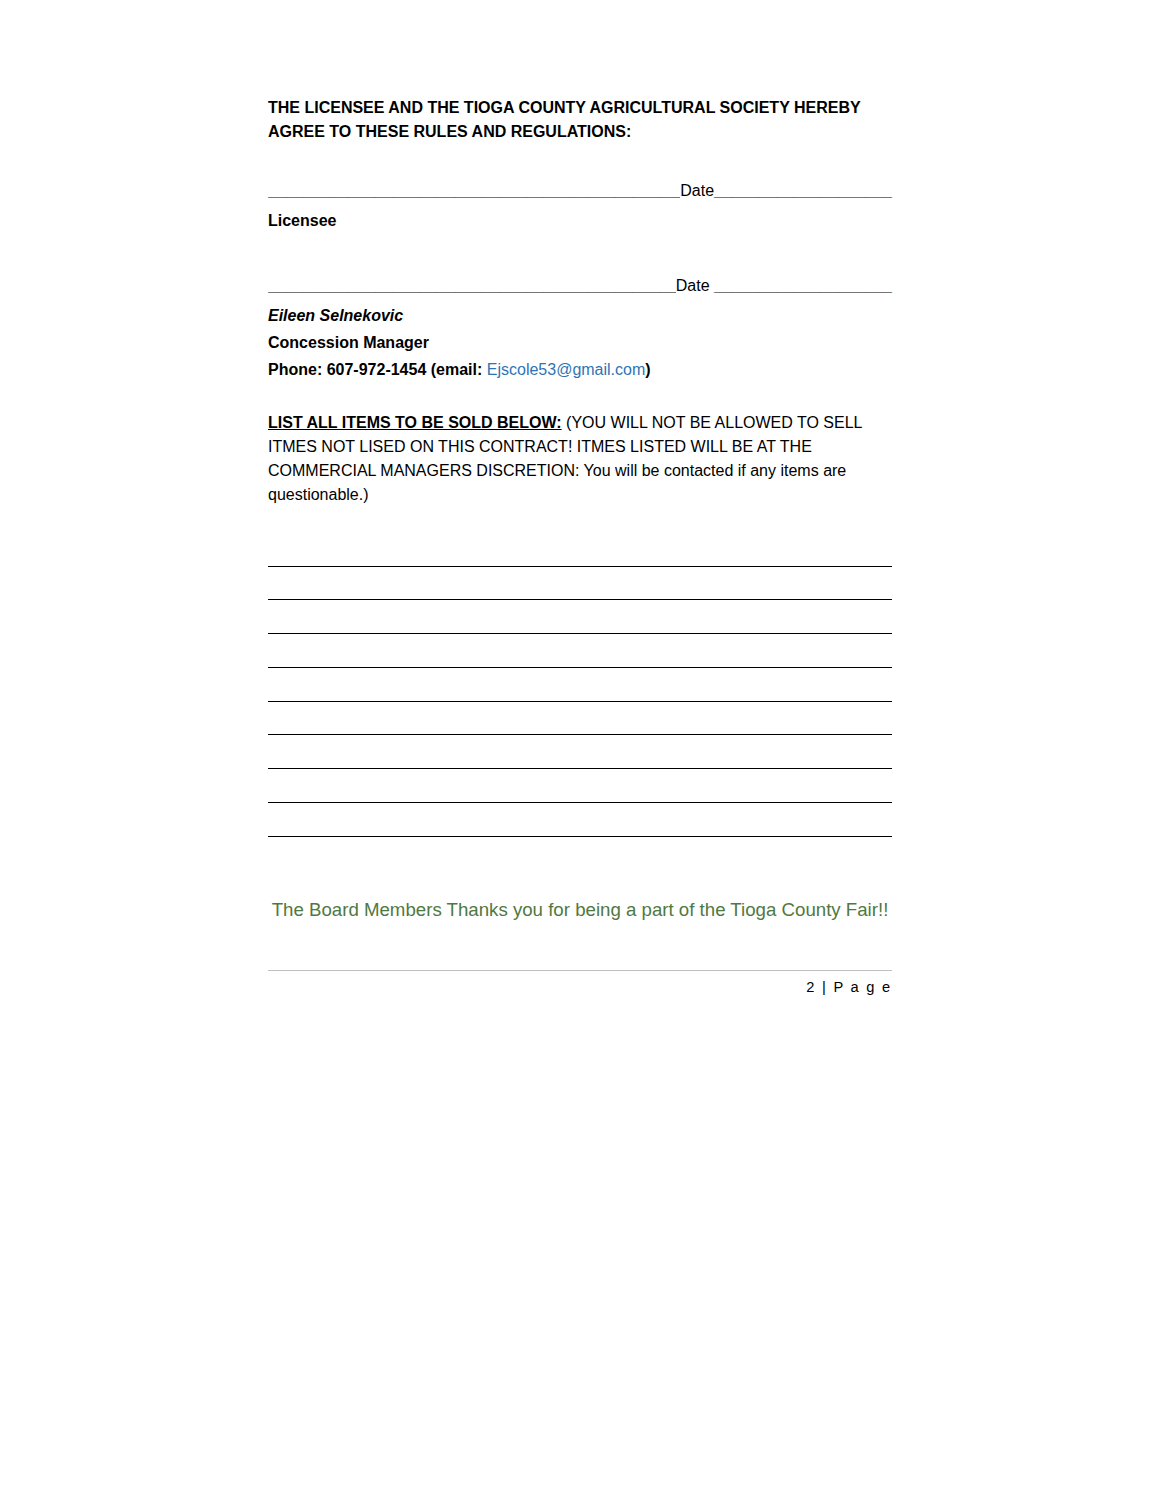The Licensee and the Tioga County Agricultural Society hereby agree to these rules and regulations:
_______________________________________________ Date____________________
Licensee
_______________________________________________ Date ____________________
Eileen Selnekovic
Concession Manager
Phone: 607-972-1454 (email: Ejscole53@gmail.com)
List all items to be sold below: (YOU WILL NOT BE ALLOWED TO SELL ITMES NOT LISED ON THIS CONTRACT! ITMES LISTED WILL BE AT THE COMMERCIAL MANAGERS DISCRETION: You will be contacted if any items are questionable.)
The Board Members Thanks you for being a part of the Tioga County Fair!!
2 | P a g e